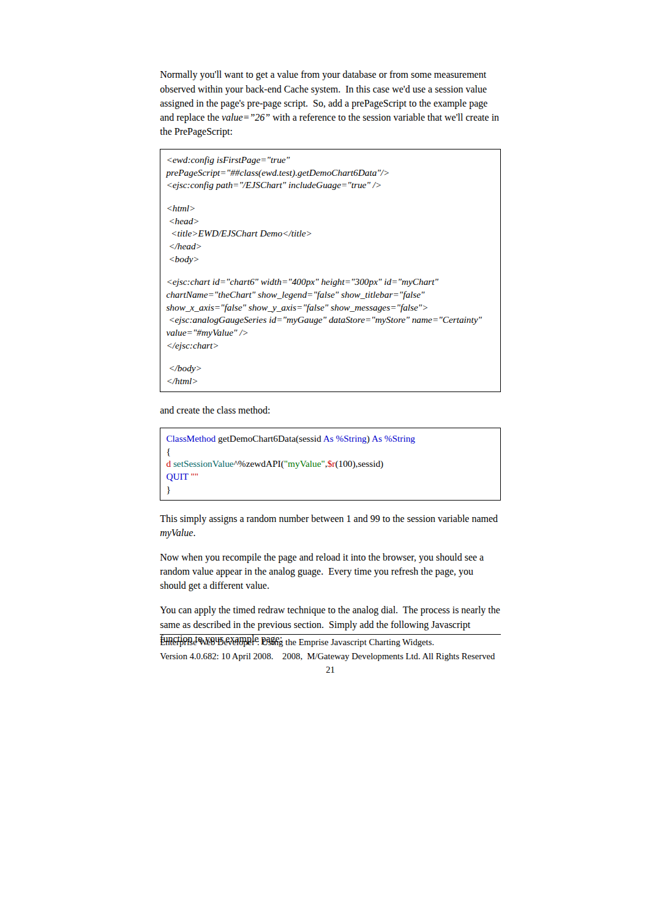Normally you'll want to get a value from your database or from some measurement observed within your back-end Cache system. In this case we'd use a session value assigned in the page's pre-page script. So, add a prePageScript to the example page and replace the value=”26” with a reference to the session variable that we'll create in the PrePageScript:
<ewd:config isFirstPage="true" prePageScript="##class(ewd.test).getDemoChart6Data"/>
<ejsc:config path="/EJSChart" includeGuage="true" />
<html>
<head>
<title>EWD/EJSChart Demo</title>
</head>
<body>
<ejsc:chart id="chart6" width="400px" height="300px" id="myChart" chartName="theChart" show_legend="false" show_titlebar="false" show_x_axis="false" show_y_axis="false" show_messages="false">
<ejsc:analogGaugeSeries id="myGauge" dataStore="myStore" name="Certainty" value="#myValue" />
</ejsc:chart>
</body>
</html>
and create the class method:
ClassMethod getDemoChart6Data(sessid As %String) As %String
{
d setSessionValue^%zewdAPI("myValue",$r(100),sessid)
QUIT ""
}
This simply assigns a random number between 1 and 99 to the session variable named myValue.
Now when you recompile the page and reload it into the browser, you should see a random value appear in the analog guage. Every time you refresh the page, you should get a different value.
You can apply the timed redraw technique to the analog dial. The process is nearly the same as described in the previous section. Simply add the following Javascript function to your example page:
Enterprise Web Developer : Using the Emprise Javascript Charting Widgets.
Version 4.0.682: 10 April 2008. 2008, M/Gateway Developments Ltd. All Rights Reserved
21